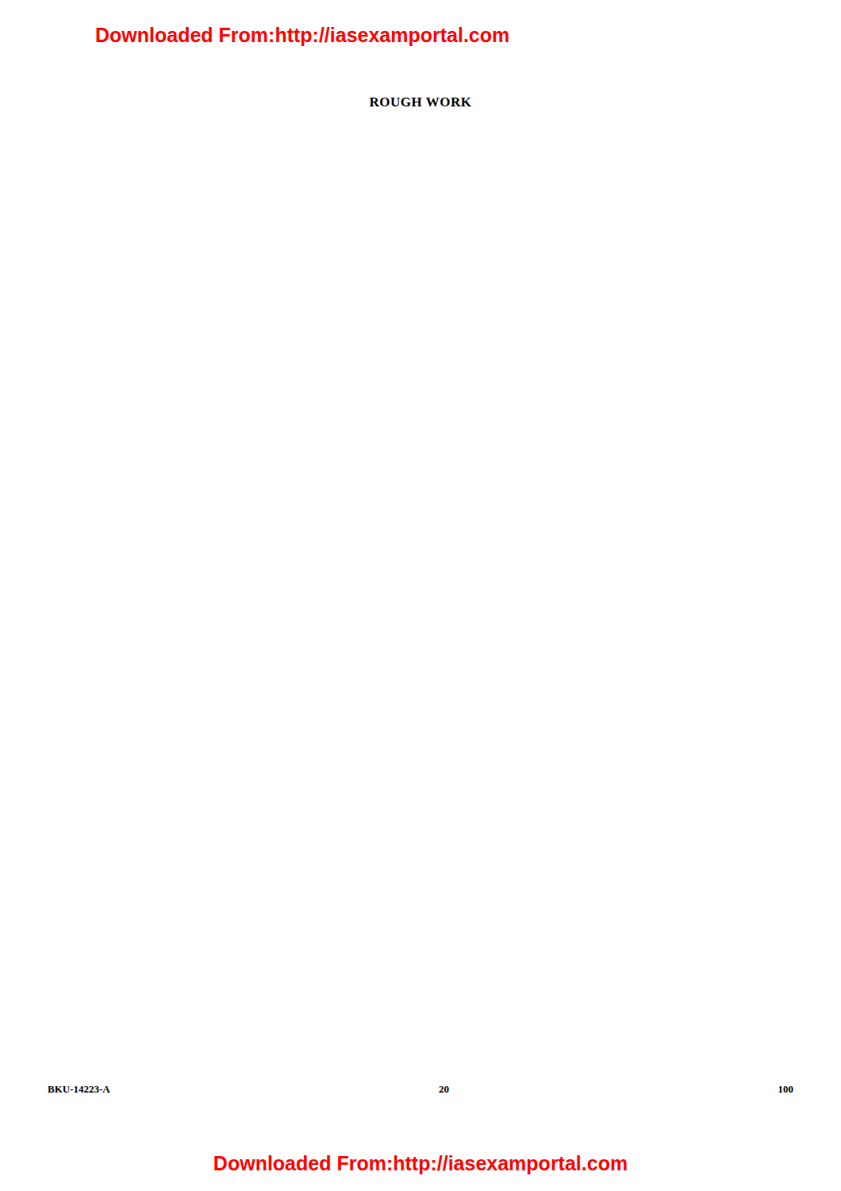Downloaded From:http://iasexamportal.com
ROUGH WORK
BKU-14223-A
20
100
Downloaded From:http://iasexamportal.com